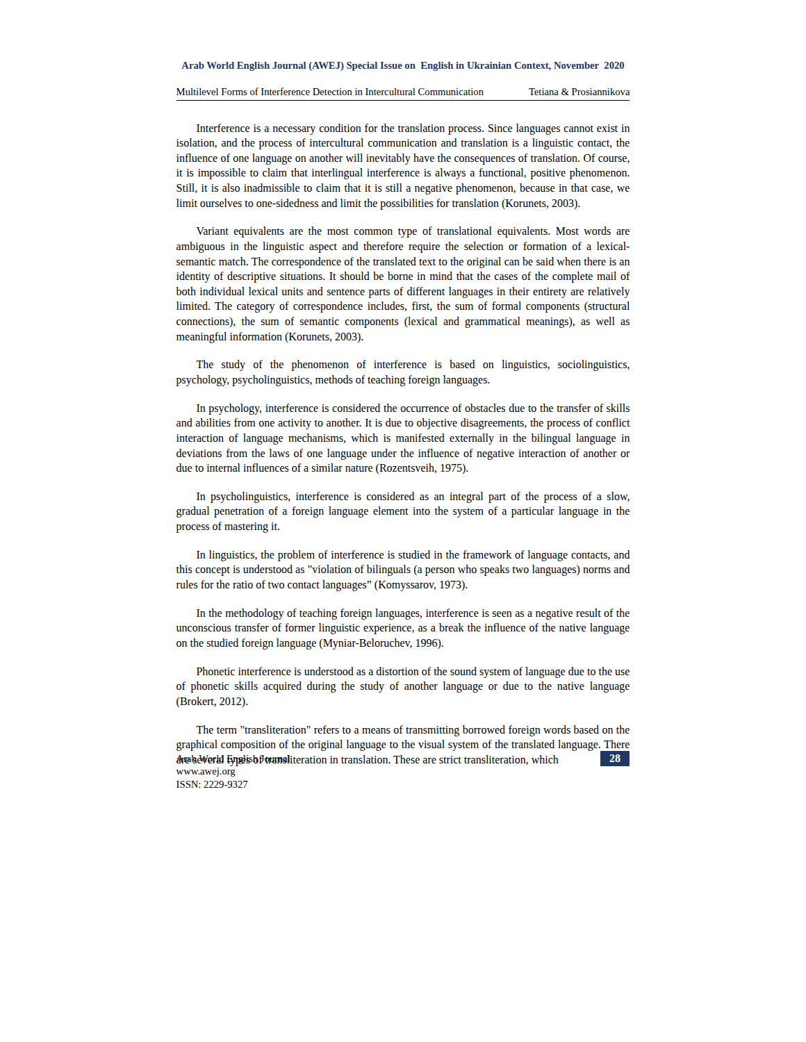Arab World English Journal (AWEJ) Special Issue on English in Ukrainian Context, November 2020
Multilevel Forms of Interference Detection in Intercultural Communication Tetiana & Prosiannikova
Interference is a necessary condition for the translation process. Since languages cannot exist in isolation, and the process of intercultural communication and translation is a linguistic contact, the influence of one language on another will inevitably have the consequences of translation. Of course, it is impossible to claim that interlingual interference is always a functional, positive phenomenon. Still, it is also inadmissible to claim that it is still a negative phenomenon, because in that case, we limit ourselves to one-sidedness and limit the possibilities for translation (Korunets, 2003).
Variant equivalents are the most common type of translational equivalents. Most words are ambiguous in the linguistic aspect and therefore require the selection or formation of a lexical-semantic match. The correspondence of the translated text to the original can be said when there is an identity of descriptive situations. It should be borne in mind that the cases of the complete mail of both individual lexical units and sentence parts of different languages in their entirety are relatively limited. The category of correspondence includes, first, the sum of formal components (structural connections), the sum of semantic components (lexical and grammatical meanings), as well as meaningful information (Korunets, 2003).
The study of the phenomenon of interference is based on linguistics, sociolinguistics, psychology, psycholinguistics, methods of teaching foreign languages.
In psychology, interference is considered the occurrence of obstacles due to the transfer of skills and abilities from one activity to another. It is due to objective disagreements, the process of conflict interaction of language mechanisms, which is manifested externally in the bilingual language in deviations from the laws of one language under the influence of negative interaction of another or due to internal influences of a similar nature (Rozentsveih, 1975).
In psycholinguistics, interference is considered as an integral part of the process of a slow, gradual penetration of a foreign language element into the system of a particular language in the process of mastering it.
In linguistics, the problem of interference is studied in the framework of language contacts, and this concept is understood as "violation of bilinguals (a person who speaks two languages) norms and rules for the ratio of two contact languages” (Komyssarov, 1973).
In the methodology of teaching foreign languages, interference is seen as a negative result of the unconscious transfer of former linguistic experience, as a break the influence of the native language on the studied foreign language (Myniar-Beloruchev, 1996).
Phonetic interference is understood as a distortion of the sound system of language due to the use of phonetic skills acquired during the study of another language or due to the native language (Brokert, 2012).
The term "transliteration" refers to a means of transmitting borrowed foreign words based on the graphical composition of the original language to the visual system of the translated language. There are several types of transliteration in translation. These are strict transliteration, which
28
Arab World English Journal
www.awej.org
ISSN: 2229-9327